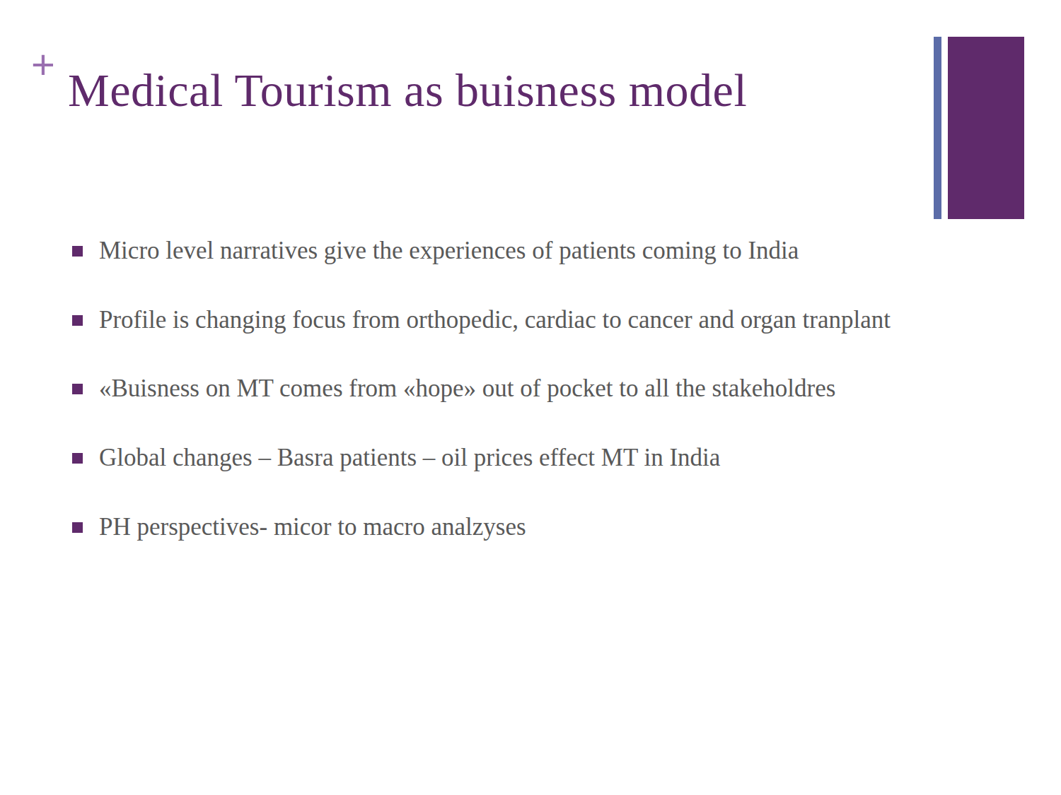+
Medical Tourism as buisness model
Micro level narratives give the experiences of patients coming to India
Profile is changing focus from orthopedic, cardiac to cancer and organ tranplant
«Buisness on MT comes from «hope» out of pocket to all the stakeholdres
Global changes – Basra patients – oil prices effect MT in India
PH perspectives- micor to macro analzyses